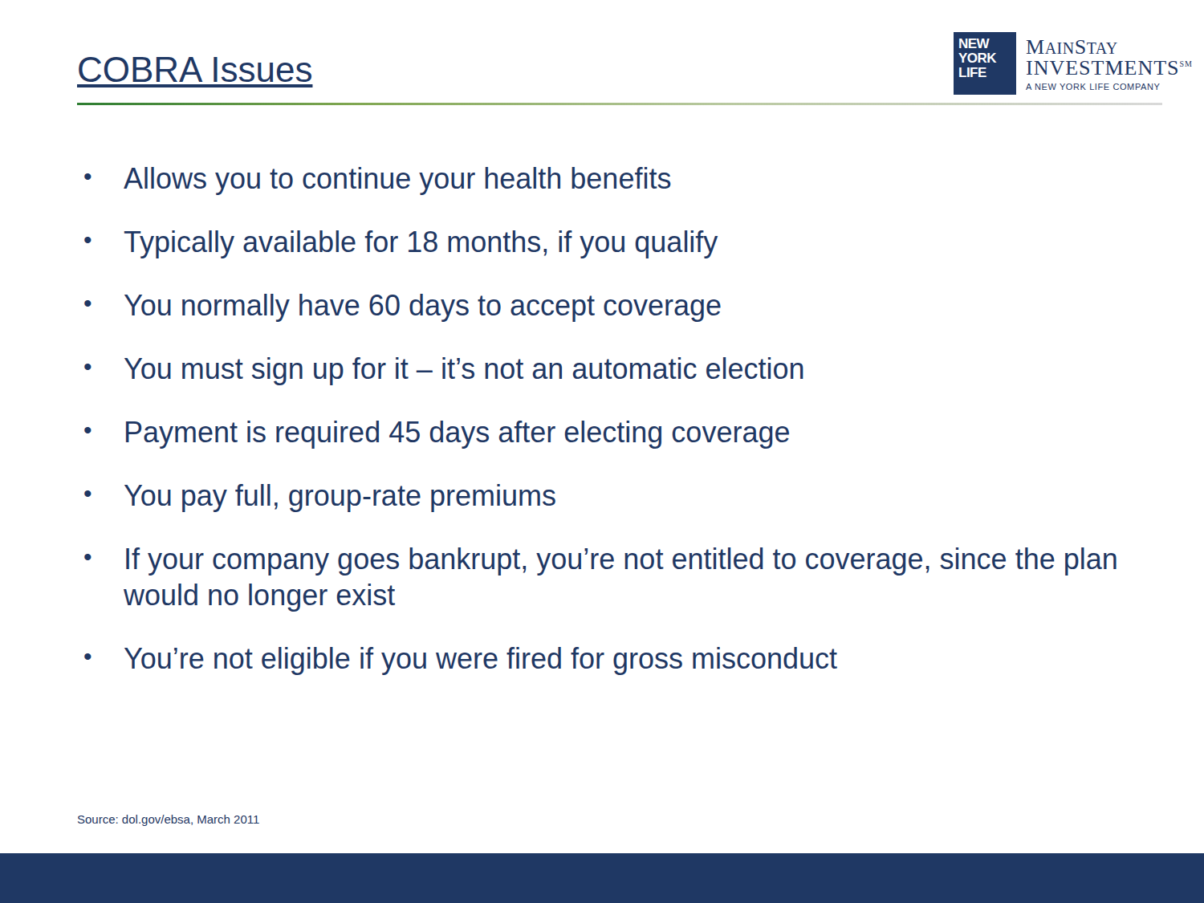COBRA Issues
NEW
YORK
LIFE
MAINSTAY
INVESTMENTSSM
A NEW YORK LIFE COMPANY
Allows you to continue your health benefits
Typically available for 18 months, if you qualify
You normally have 60 days to accept coverage
You must sign up for it – it’s not an automatic election
Payment is required 45 days after electing coverage
You pay full, group-rate premiums
If your company goes bankrupt, you’re not entitled to coverage, since the plan would no longer exist
You’re not eligible if you were fired for gross misconduct
Source: dol.gov/ebsa, March 2011